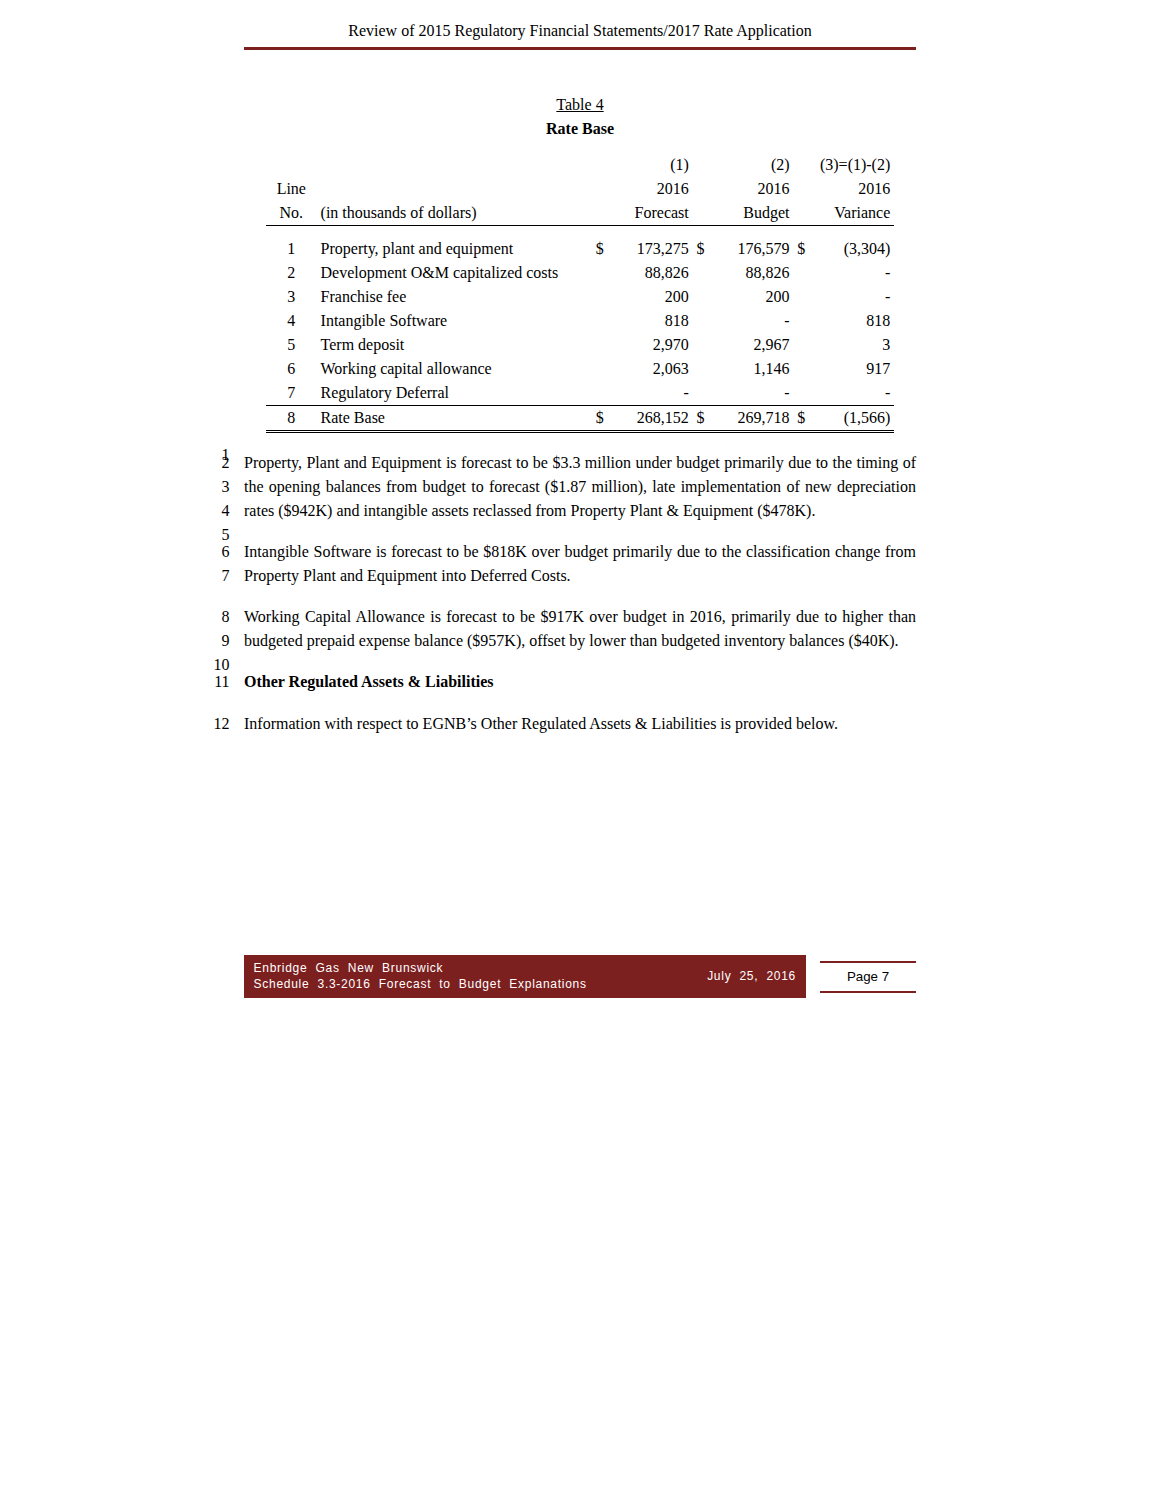Review of 2015 Regulatory Financial Statements/2017 Rate Application
Table 4
Rate Base
| | | | (1) | | (2) | | (3)=(1)-(2) |
| Line | | | 2016 | | 2016 | | 2016 |
| No. | (in thousands of dollars) | | Forecast | | Budget | | Variance |
| 1 | Property, plant and equipment | $ | 173,275 | $ | 176,579 | $ | (3,304) |
| 2 | Development O&M capitalized costs | | 88,826 | | 88,826 | | - |
| 3 | Franchise fee | | 200 | | 200 | | - |
| 4 | Intangible Software | | 818 | | - | | 818 |
| 5 | Term deposit | | 2,970 | | 2,967 | | 3 |
| 6 | Working capital allowance | | 2,063 | | 1,146 | | 917 |
| 7 | Regulatory Deferral | | - | | - | | - |
| 8 | Rate Base | $ | 268,152 | $ | 269,718 | $ | (1,566) |
1
2 3 4 5
Property, Plant and Equipment is forecast to be $3.3 million under budget primarily due to the timing of the opening balances from budget to forecast ($1.87 million), late implementation of new depreciation rates ($942K) and intangible assets reclassed from Property Plant & Equipment ($478K).
6 7
Intangible Software is forecast to be $818K over budget primarily due to the classification change from Property Plant and Equipment into Deferred Costs.
8 9 10
Working Capital Allowance is forecast to be $917K over budget in 2016, primarily due to higher than budgeted prepaid expense balance ($957K), offset by lower than budgeted inventory balances ($40K).
11
Other Regulated Assets & Liabilities
12
Information with respect to EGNB’s Other Regulated Assets & Liabilities is provided below.
Enbridge Gas New Brunswick
Schedule 3.3-2016 Forecast to Budget Explanations
July 25, 2016
Page 7